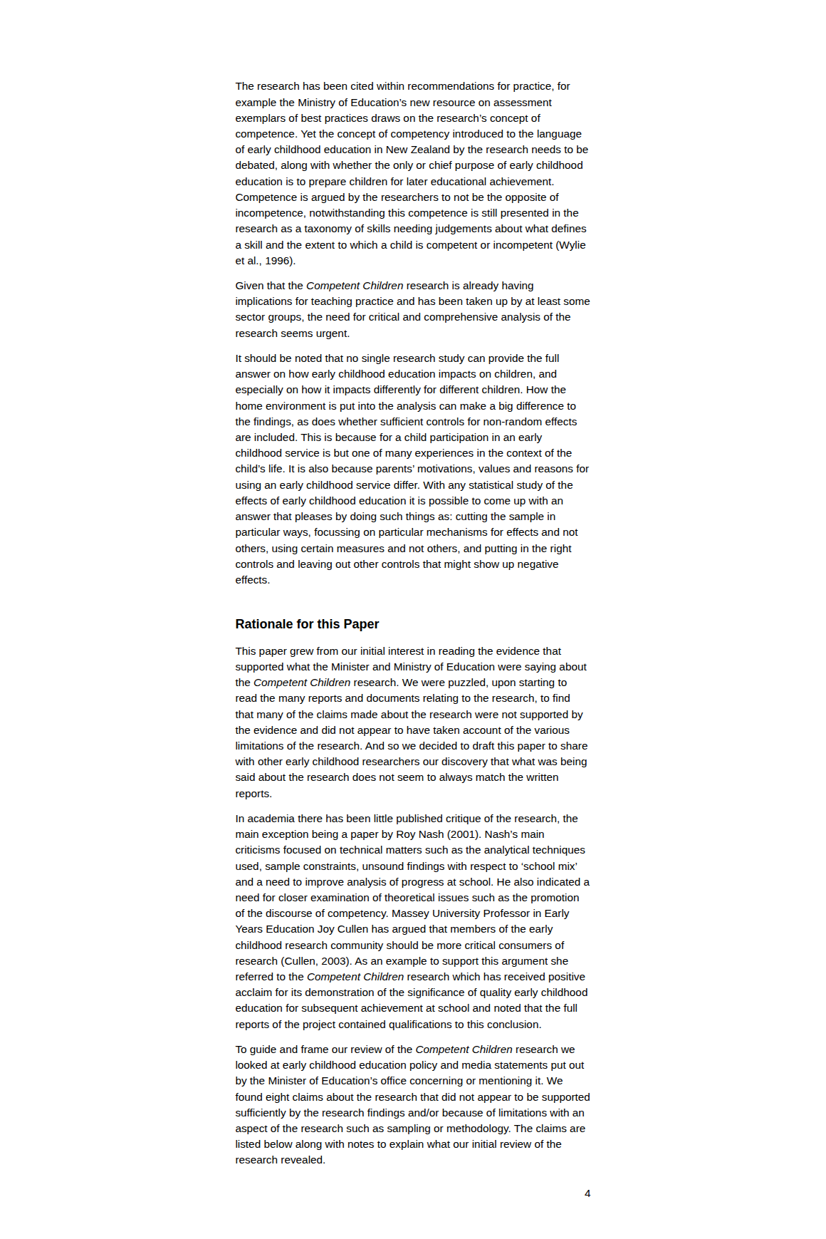The research has been cited within recommendations for practice, for example the Ministry of Education’s new resource on assessment exemplars of best practices draws on the research’s concept of competence. Yet the concept of competency introduced to the language of early childhood education in New Zealand by the research needs to be debated, along with whether the only or chief purpose of early childhood education is to prepare children for later educational achievement. Competence is argued by the researchers to not be the opposite of incompetence, notwithstanding this competence is still presented in the research as a taxonomy of skills needing judgements about what defines a skill and the extent to which a child is competent or incompetent (Wylie et al., 1996).
Given that the Competent Children research is already having implications for teaching practice and has been taken up by at least some sector groups, the need for critical and comprehensive analysis of the research seems urgent.
It should be noted that no single research study can provide the full answer on how early childhood education impacts on children, and especially on how it impacts differently for different children. How the home environment is put into the analysis can make a big difference to the findings, as does whether sufficient controls for non-random effects are included. This is because for a child participation in an early childhood service is but one of many experiences in the context of the child’s life. It is also because parents’ motivations, values and reasons for using an early childhood service differ. With any statistical study of the effects of early childhood education it is possible to come up with an answer that pleases by doing such things as: cutting the sample in particular ways, focussing on particular mechanisms for effects and not others, using certain measures and not others, and putting in the right controls and leaving out other controls that might show up negative effects.
Rationale for this Paper
This paper grew from our initial interest in reading the evidence that supported what the Minister and Ministry of Education were saying about the Competent Children research. We were puzzled, upon starting to read the many reports and documents relating to the research, to find that many of the claims made about the research were not supported by the evidence and did not appear to have taken account of the various limitations of the research. And so we decided to draft this paper to share with other early childhood researchers our discovery that what was being said about the research does not seem to always match the written reports.
In academia there has been little published critique of the research, the main exception being a paper by Roy Nash (2001). Nash’s main criticisms focused on technical matters such as the analytical techniques used, sample constraints, unsound findings with respect to ‘school mix’ and a need to improve analysis of progress at school. He also indicated a need for closer examination of theoretical issues such as the promotion of the discourse of competency. Massey University Professor in Early Years Education Joy Cullen has argued that members of the early childhood research community should be more critical consumers of research (Cullen, 2003). As an example to support this argument she referred to the Competent Children research which has received positive acclaim for its demonstration of the significance of quality early childhood education for subsequent achievement at school and noted that the full reports of the project contained qualifications to this conclusion.
To guide and frame our review of the Competent Children research we looked at early childhood education policy and media statements put out by the Minister of Education’s office concerning or mentioning it. We found eight claims about the research that did not appear to be supported sufficiently by the research findings and/or because of limitations with an aspect of the research such as sampling or methodology. The claims are listed below along with notes to explain what our initial review of the research revealed.
4